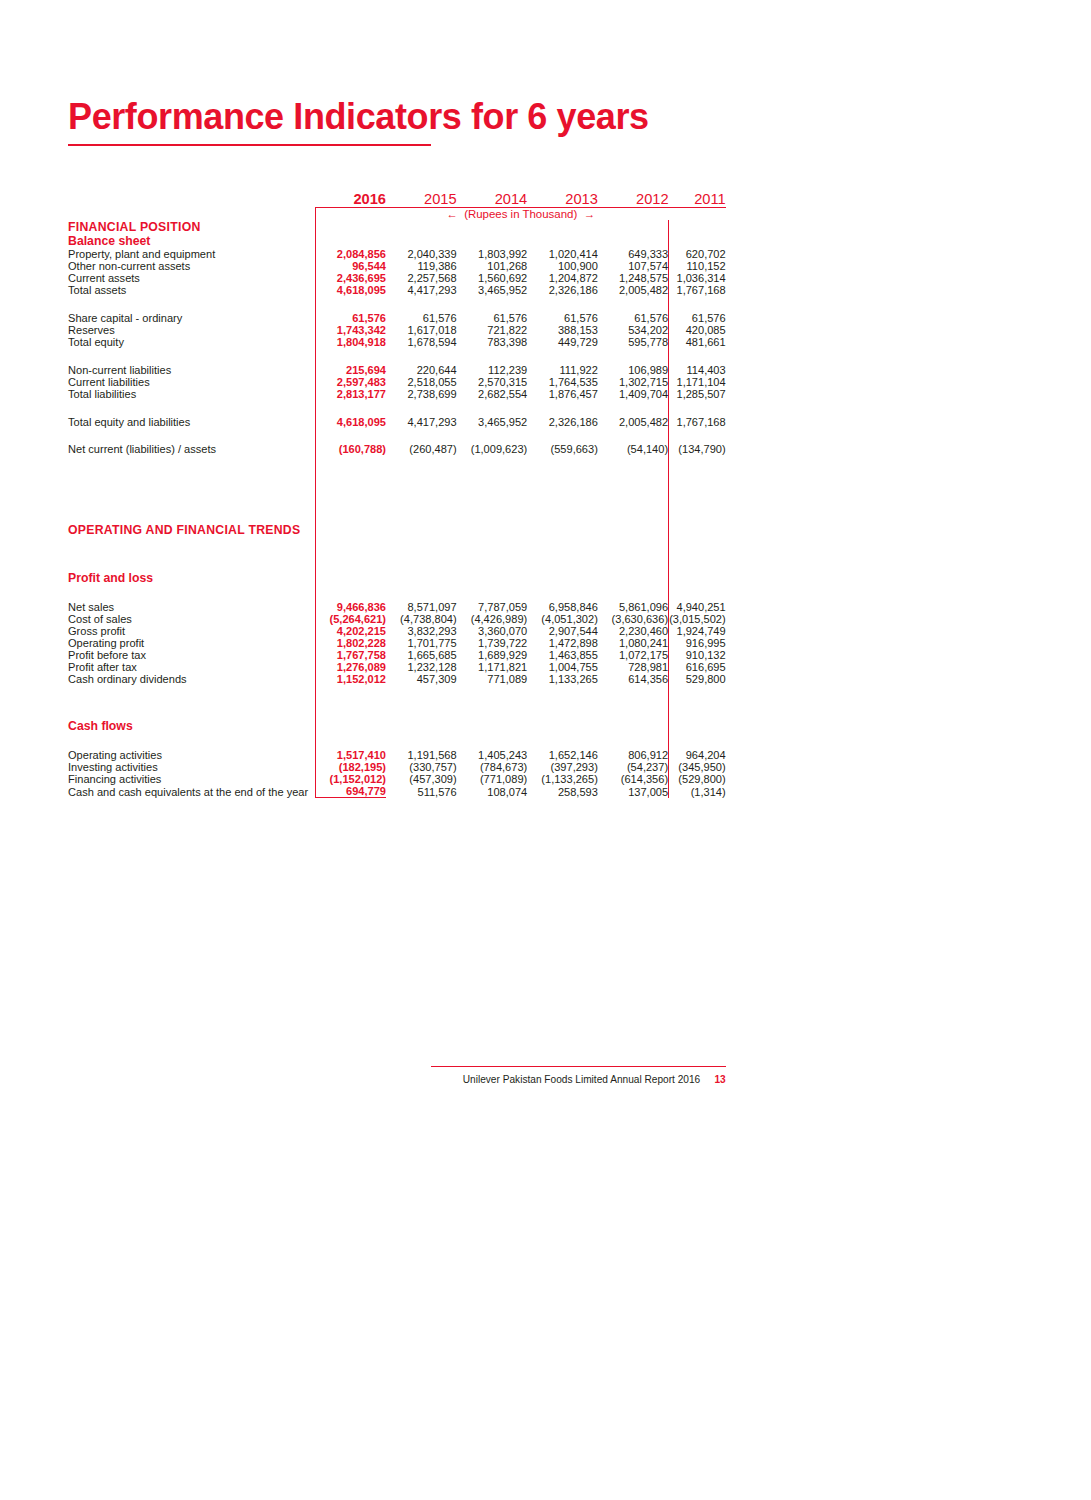Performance Indicators for 6 years
| | 2016 | 2015 | 2014 | 2013 | 2012 | 2011 |
| | (Rupees in Thousand) |
| FINANCIAL POSITION | | | | | | |
| Balance sheet | | | | | | |
| Property, plant and equipment | 2,084,856 | 2,040,339 | 1,803,992 | 1,020,414 | 649,333 | 620,702 |
| Other non-current assets | 96,544 | 119,386 | 101,268 | 100,900 | 107,574 | 110,152 |
| Current assets | 2,436,695 | 2,257,568 | 1,560,692 | 1,204,872 | 1,248,575 | 1,036,314 |
| Total assets | 4,618,095 | 4,417,293 | 3,465,952 | 2,326,186 | 2,005,482 | 1,767,168 |
| Share capital - ordinary | 61,576 | 61,576 | 61,576 | 61,576 | 61,576 | 61,576 |
| Reserves | 1,743,342 | 1,617,018 | 721,822 | 388,153 | 534,202 | 420,085 |
| Total equity | 1,804,918 | 1,678,594 | 783,398 | 449,729 | 595,778 | 481,661 |
| Non-current liabilities | 215,694 | 220,644 | 112,239 | 111,922 | 106,989 | 114,403 |
| Current liabilities | 2,597,483 | 2,518,055 | 2,570,315 | 1,764,535 | 1,302,715 | 1,171,104 |
| Total liabilities | 2,813,177 | 2,738,699 | 2,682,554 | 1,876,457 | 1,409,704 | 1,285,507 |
| Total equity and liabilities | 4,618,095 | 4,417,293 | 3,465,952 | 2,326,186 | 2,005,482 | 1,767,168 |
| Net current (liabilities) / assets | (160,788) | (260,487) | (1,009,623) | (559,663) | (54,140) | (134,790) |
| OPERATING AND FINANCIAL TRENDS | | | | | | |
| Profit and loss | | | | | | |
| Net sales | 9,466,836 | 8,571,097 | 7,787,059 | 6,958,846 | 5,861,096 | 4,940,251 |
| Cost of sales | (5,264,621) | (4,738,804) | (4,426,989) | (4,051,302) | (3,630,636) | (3,015,502) |
| Gross profit | 4,202,215 | 3,832,293 | 3,360,070 | 2,907,544 | 2,230,460 | 1,924,749 |
| Operating profit | 1,802,228 | 1,701,775 | 1,739,722 | 1,472,898 | 1,080,241 | 916,995 |
| Profit before tax | 1,767,758 | 1,665,685 | 1,689,929 | 1,463,855 | 1,072,175 | 910,132 |
| Profit after tax | 1,276,089 | 1,232,128 | 1,171,821 | 1,004,755 | 728,981 | 616,695 |
| Cash ordinary dividends | 1,152,012 | 457,309 | 771,089 | 1,133,265 | 614,356 | 529,800 |
| Cash flows | | | | | | |
| Operating activities | 1,517,410 | 1,191,568 | 1,405,243 | 1,652,146 | 806,912 | 964,204 |
| Investing activities | (182,195) | (330,757) | (784,673) | (397,293) | (54,237) | (345,950) |
| Financing activities | (1,152,012) | (457,309) | (771,089) | (1,133,265) | (614,356) | (529,800) |
| Cash and cash equivalents at the end of the year | 694,779 | 511,576 | 108,074 | 258,593 | 137,005 | (1,314) |
Unilever Pakistan Foods Limited Annual Report 2016 13